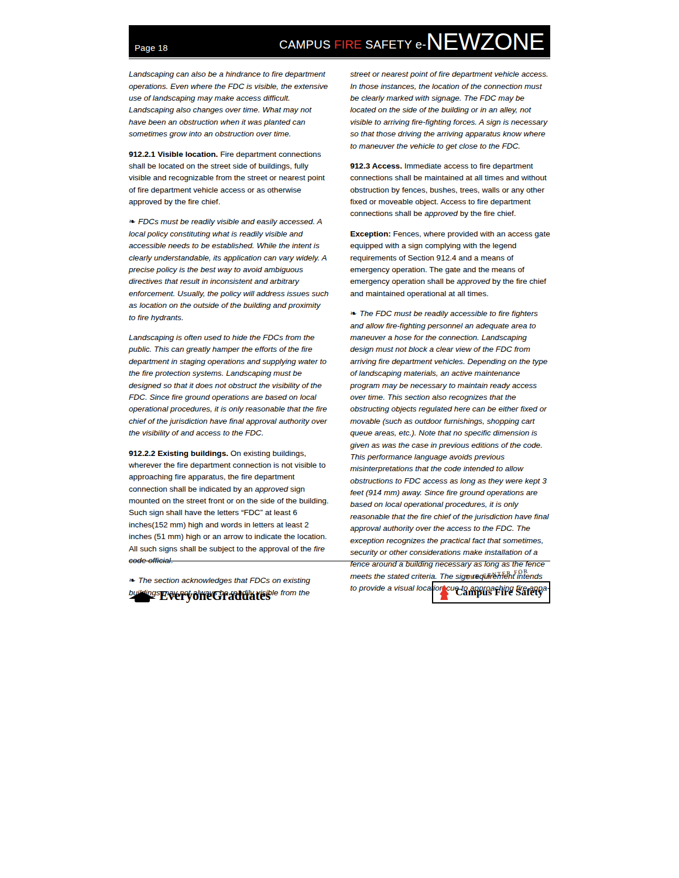Page 18
CAMPUS FIRE SAFETY e-NEWZONE
Landscaping can also be a hindrance to fire department operations. Even where the FDC is visible, the extensive use of landscaping may make access difficult. Landscaping also changes over time. What may not have been an obstruction when it was planted can sometimes grow into an obstruction over time.
912.2.1 Visible location. Fire department connections shall be located on the street side of buildings, fully visible and recognizable from the street or nearest point of fire department vehicle access or as otherwise approved by the fire chief.
❧FDCs must be readily visible and easily accessed. A local policy constituting what is readily visible and accessible needs to be established. While the intent is clearly understandable, its application can vary widely. A precise policy is the best way to avoid ambiguous directives that result in inconsistent and arbitrary enforcement. Usually, the policy will address issues such as location on the outside of the building and proximity to fire hydrants.
Landscaping is often used to hide the FDCs from the public. This can greatly hamper the efforts of the fire department in staging operations and supplying water to the fire protection systems. Landscaping must be designed so that it does not obstruct the visibility of the FDC. Since fire ground operations are based on local operational procedures, it is only reasonable that the fire chief of the jurisdiction have final approval authority over the visibility of and access to the FDC.
912.2.2 Existing buildings. On existing buildings, wherever the fire department connection is not visible to approaching fire apparatus, the fire department connection shall be indicated by an approved sign mounted on the street front or on the side of the building. Such sign shall have the letters “FDC” at least 6 inches(152 mm) high and words in letters at least 2 inches (51 mm) high or an arrow to indicate the location. All such signs shall be subject to the approval of the fire code official.
❧The section acknowledges that FDCs on existing buildings may not always be readily visible from the street or nearest point of fire department vehicle access. In those instances, the location of the connection must be clearly marked with signage. The FDC may be located on the side of the building or in an alley, not visible to arriving fire-fighting forces. A sign is necessary so that those driving the arriving apparatus know where to maneuver the vehicle to get close to the FDC.
912.3 Access. Immediate access to fire department connections shall be maintained at all times and without obstruction by fences, bushes, trees, walls or any other fixed or moveable object. Access to fire department connections shall be approved by the fire chief.
Exception: Fences, where provided with an access gate equipped with a sign complying with the legend requirements of Section 912.4 and a means of emergency operation. The gate and the means of emergency operation shall be approved by the fire chief and maintained operational at all times.
❧The FDC must be readily accessible to fire fighters and allow fire-fighting personnel an adequate area to maneuver a hose for the connection. Landscaping design must not block a clear view of the FDC from arriving fire department vehicles. Depending on the type of landscaping materials, an active maintenance program may be necessary to maintain ready access over time. This section also recognizes that the obstructing objects regulated here can be either fixed or movable (such as outdoor furnishings, shopping cart queue areas, etc.). Note that no specific dimension is given as was the case in previous editions of the code. This performance language avoids previous misinterpretations that the code intended to allow obstructions to FDC access as long as they were kept 3 feet (914 mm) away. Since fire ground operations are based on local operational procedures, it is only reasonable that the fire chief of the jurisdiction have final approval authority over the access to the FDC. The exception recognizes the practical fact that sometimes, security or other considerations make installation of a fence around a building necessary as long as the fence meets the stated criteria. The sign requirement intends to provide a visual location cue to approaching fire appa-
Everyone Graduates
THE CENTER FOR
Campus Fire Safety